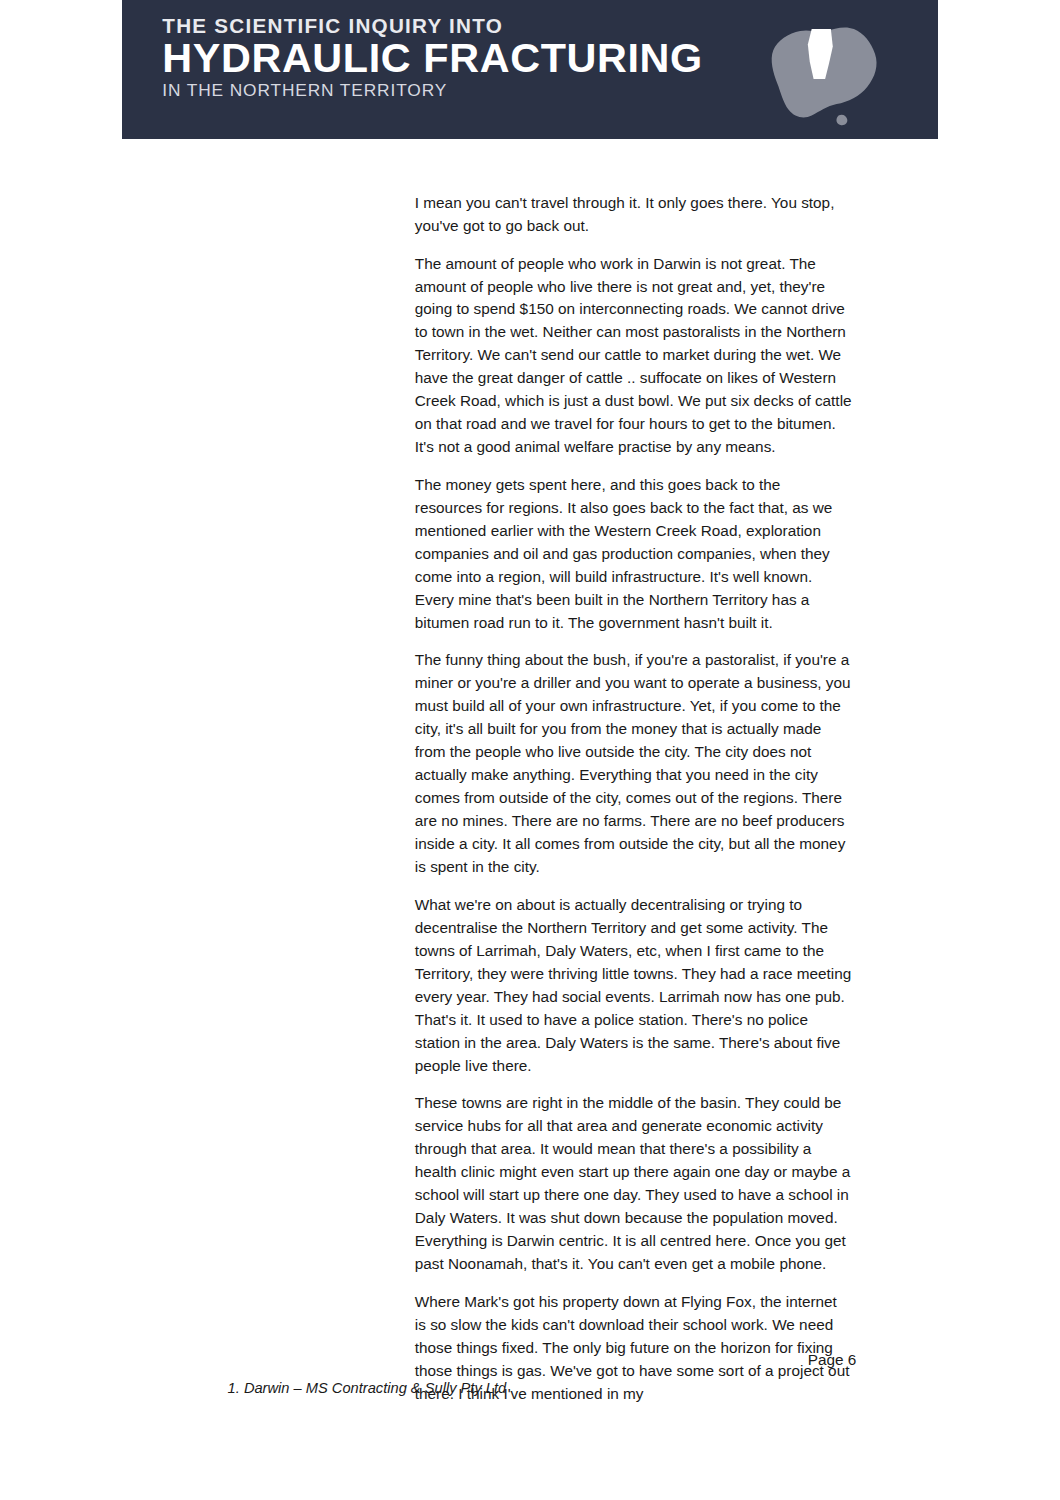The Scientific Inquiry into Hydraulic Fracturing in the Northern Territory
I mean you can't travel through it. It only goes there. You stop, you've got to go back out.
The amount of people who work in Darwin is not great. The amount of people who live there is not great and, yet, they're going to spend $150 on interconnecting roads. We cannot drive to town in the wet. Neither can most pastoralists in the Northern Territory. We can't send our cattle to market during the wet. We have the great danger of cattle .. suffocate on likes of Western Creek Road, which is just a dust bowl. We put six decks of cattle on that road and we travel for four hours to get to the bitumen. It's not a good animal welfare practise by any means.
The money gets spent here, and this goes back to the resources for regions. It also goes back to the fact that, as we mentioned earlier with the Western Creek Road, exploration companies and oil and gas production companies, when they come into a region, will build infrastructure. It's well known. Every mine that's been built in the Northern Territory has a bitumen road run to it. The government hasn't built it.
The funny thing about the bush, if you're a pastoralist, if you're a miner or you're a driller and you want to operate a business, you must build all of your own infrastructure. Yet, if you come to the city, it's all built for you from the money that is actually made from the people who live outside the city. The city does not actually make anything. Everything that you need in the city comes from outside of the city, comes out of the regions. There are no mines. There are no farms. There are no beef producers inside a city. It all comes from outside the city, but all the money is spent in the city.
What we're on about is actually decentralising or trying to decentralise the Northern Territory and get some activity. The towns of Larrimah, Daly Waters, etc, when I first came to the Territory, they were thriving little towns. They had a race meeting every year. They had social events. Larrimah now has one pub. That's it. It used to have a police station. There's no police station in the area. Daly Waters is the same. There's about five people live there.
These towns are right in the middle of the basin. They could be service hubs for all that area and generate economic activity through that area. It would mean that there's a possibility a health clinic might even start up there again one day or maybe a school will start up there one day. They used to have a school in Daly Waters. It was shut down because the population moved. Everything is Darwin centric. It is all centred here. Once you get past Noonamah, that's it. You can't even get a mobile phone.
Where Mark's got his property down at Flying Fox, the internet is so slow the kids can't download their school work. We need those things fixed. The only big future on the horizon for fixing those things is gas. We've got to have some sort of a project out there. I think I've mentioned in my
Page 6
1. Darwin – MS Contracting & Sully Pty Ltd